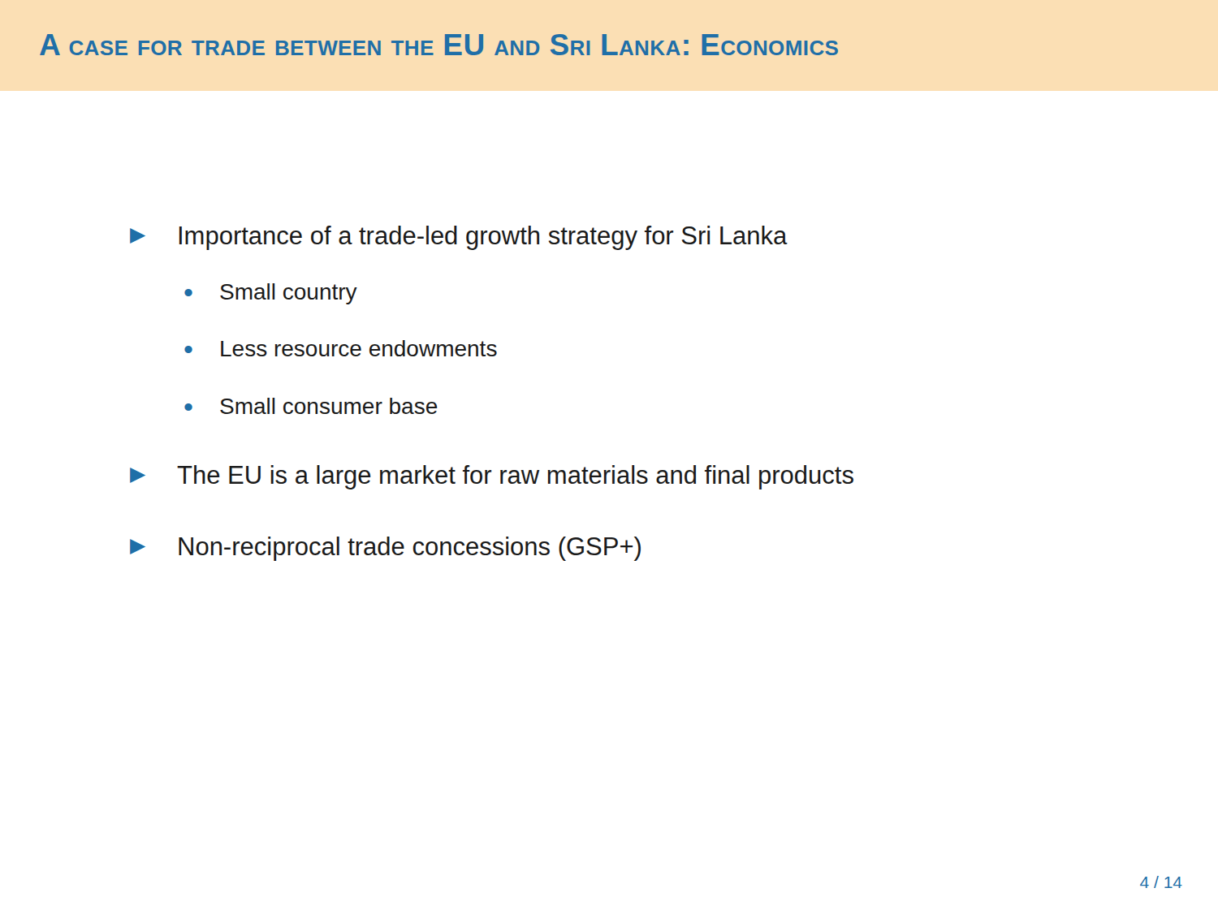A case for trade between the EU and Sri Lanka: Economics
Importance of a trade-led growth strategy for Sri Lanka
Small country
Less resource endowments
Small consumer base
The EU is a large market for raw materials and final products
Non-reciprocal trade concessions (GSP+)
4 / 14